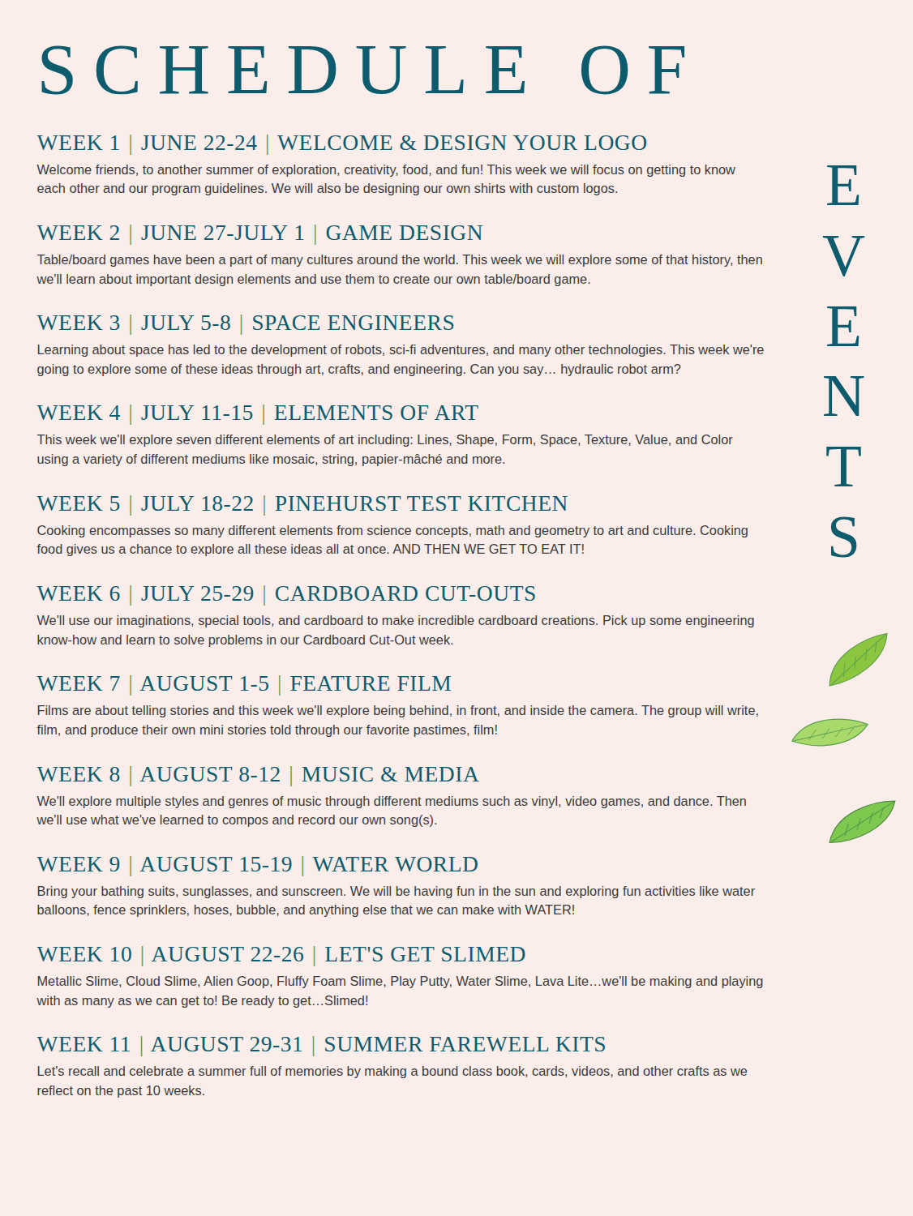Schedule of
EVENTS
Week 1 | June 22-24 | Welcome & Design Your Logo
Welcome friends, to another summer of exploration, creativity, food, and fun! This week we will focus on getting to know each other and our program guidelines. We will also be designing our own shirts with custom logos.
Week 2 | June 27-July 1 | Game Design
Table/board games have been a part of many cultures around the world. This week we will explore some of that history, then we'll learn about important design elements and use them to create our own table/board game.
Week 3 | July 5-8 | Space Engineers
Learning about space has led to the development of robots, sci-fi adventures, and many other technologies. This week we're going to explore some of these ideas through art, crafts, and engineering. Can you say… hydraulic robot arm?
Week 4 | July 11-15 | Elements of Art
This week we'll explore seven different elements of art including: Lines, Shape, Form, Space, Texture, Value, and Color using a variety of different mediums like mosaic, string, papier-mâché and more.
Week 5 | July 18-22 | Pinehurst Test Kitchen
Cooking encompasses so many different elements from science concepts, math and geometry to art and culture. Cooking food gives us a chance to explore all these ideas all at once. AND THEN WE GET TO EAT IT!
Week 6 | July 25-29 | Cardboard Cut-Outs
We'll use our imaginations, special tools, and cardboard to make incredible cardboard creations. Pick up some engineering know-how and learn to solve problems in our Cardboard Cut-Out week.
Week 7 | August 1-5 | Feature Film
Films are about telling stories and this week we'll explore being behind, in front, and inside the camera. The group will write, film, and produce their own mini stories told through our favorite pastimes, film!
Week 8 | August 8-12 | Music & Media
We'll explore multiple styles and genres of music through different mediums such as vinyl, video games, and dance. Then we'll use what we've learned to compos and record our own song(s).
Week 9 | August 15-19 | Water World
Bring your bathing suits, sunglasses, and sunscreen. We will be having fun in the sun and exploring fun activities like water balloons, fence sprinklers, hoses, bubble, and anything else that we can make with WATER!
Week 10 | August 22-26 | Let's Get Slimed
Metallic Slime, Cloud Slime, Alien Goop, Fluffy Foam Slime, Play Putty, Water Slime, Lava Lite…we'll be making and playing with as many as we can get to! Be ready to get…Slimed!
Week 11 | August 29-31 | Summer Farewell Kits
Let's recall and celebrate a summer full of memories by making a bound class book, cards, videos, and other crafts as we reflect on the past 10 weeks.